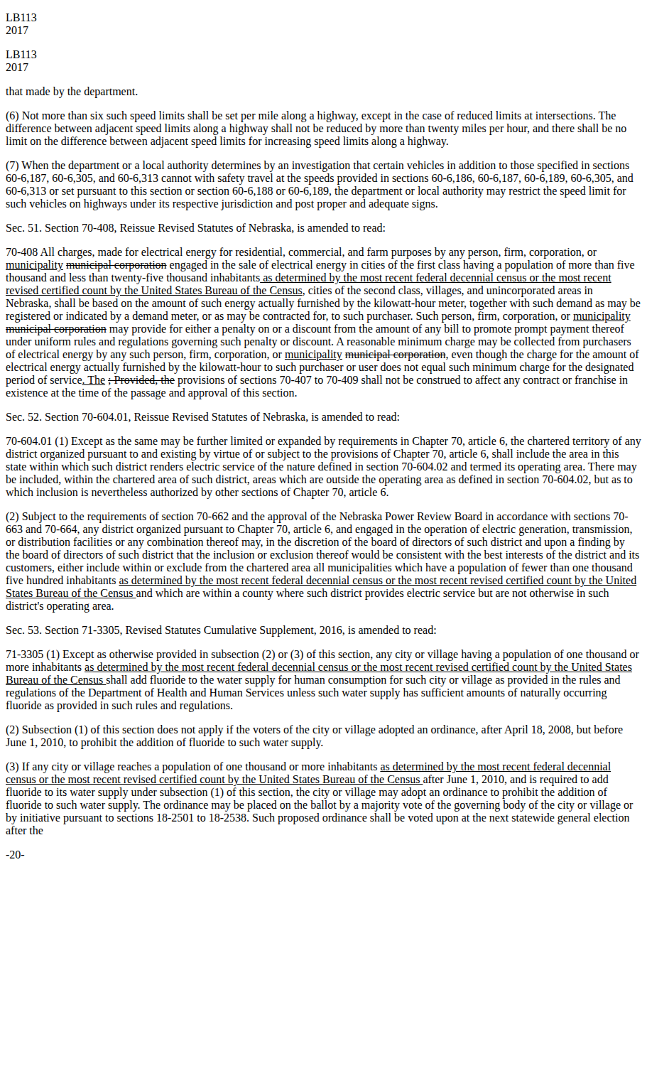LB113
2017
LB113
2017
that made by the department.
(6) Not more than six such speed limits shall be set per mile along a highway, except in the case of reduced limits at intersections. The difference between adjacent speed limits along a highway shall not be reduced by more than twenty miles per hour, and there shall be no limit on the difference between adjacent speed limits for increasing speed limits along a highway.
(7) When the department or a local authority determines by an investigation that certain vehicles in addition to those specified in sections 60-6,187, 60-6,305, and 60-6,313 cannot with safety travel at the speeds provided in sections 60-6,186, 60-6,187, 60-6,189, 60-6,305, and 60-6,313 or set pursuant to this section or section 60-6,188 or 60-6,189, the department or local authority may restrict the speed limit for such vehicles on highways under its respective jurisdiction and post proper and adequate signs.
Sec. 51. Section 70-408, Reissue Revised Statutes of Nebraska, is amended to read:
70-408 All charges, made for electrical energy for residential, commercial, and farm purposes by any person, firm, corporation, or municipality municipal corporation engaged in the sale of electrical energy in cities of the first class having a population of more than five thousand and less than twenty-five thousand inhabitants as determined by the most recent federal decennial census or the most recent revised certified count by the United States Bureau of the Census, cities of the second class, villages, and unincorporated areas in Nebraska, shall be based on the amount of such energy actually furnished by the kilowatt-hour meter, together with such demand as may be registered or indicated by a demand meter, or as may be contracted for, to such purchaser. Such person, firm, corporation, or municipality municipal corporation may provide for either a penalty on or a discount from the amount of any bill to promote prompt payment thereof under uniform rules and regulations governing such penalty or discount. A reasonable minimum charge may be collected from purchasers of electrical energy by any such person, firm, corporation, or municipality municipal corporation, even though the charge for the amount of electrical energy actually furnished by the kilowatt-hour to such purchaser or user does not equal such minimum charge for the designated period of service. The ; Provided, the provisions of sections 70-407 to 70-409 shall not be construed to affect any contract or franchise in existence at the time of the passage and approval of this section.
Sec. 52. Section 70-604.01, Reissue Revised Statutes of Nebraska, is amended to read:
70-604.01 (1) Except as the same may be further limited or expanded by requirements in Chapter 70, article 6, the chartered territory of any district organized pursuant to and existing by virtue of or subject to the provisions of Chapter 70, article 6, shall include the area in this state within which such district renders electric service of the nature defined in section 70-604.02 and termed its operating area. There may be included, within the chartered area of such district, areas which are outside the operating area as defined in section 70-604.02, but as to which inclusion is nevertheless authorized by other sections of Chapter 70, article 6.
(2) Subject to the requirements of section 70-662 and the approval of the Nebraska Power Review Board in accordance with sections 70-663 and 70-664, any district organized pursuant to Chapter 70, article 6, and engaged in the operation of electric generation, transmission, or distribution facilities or any combination thereof may, in the discretion of the board of directors of such district and upon a finding by the board of directors of such district that the inclusion or exclusion thereof would be consistent with the best interests of the district and its customers, either include within or exclude from the chartered area all municipalities which have a population of fewer than one thousand five hundred inhabitants as determined by the most recent federal decennial census or the most recent revised certified count by the United States Bureau of the Census and which are within a county where such district provides electric service but are not otherwise in such district's operating area.
Sec. 53. Section 71-3305, Revised Statutes Cumulative Supplement, 2016, is amended to read:
71-3305 (1) Except as otherwise provided in subsection (2) or (3) of this section, any city or village having a population of one thousand or more inhabitants as determined by the most recent federal decennial census or the most recent revised certified count by the United States Bureau of the Census shall add fluoride to the water supply for human consumption for such city or village as provided in the rules and regulations of the Department of Health and Human Services unless such water supply has sufficient amounts of naturally occurring fluoride as provided in such rules and regulations.
(2) Subsection (1) of this section does not apply if the voters of the city or village adopted an ordinance, after April 18, 2008, but before June 1, 2010, to prohibit the addition of fluoride to such water supply.
(3) If any city or village reaches a population of one thousand or more inhabitants as determined by the most recent federal decennial census or the most recent revised certified count by the United States Bureau of the Census after June 1, 2010, and is required to add fluoride to its water supply under subsection (1) of this section, the city or village may adopt an ordinance to prohibit the addition of fluoride to such water supply. The ordinance may be placed on the ballot by a majority vote of the governing body of the city or village or by initiative pursuant to sections 18-2501 to 18-2538. Such proposed ordinance shall be voted upon at the next statewide general election after the
-20-